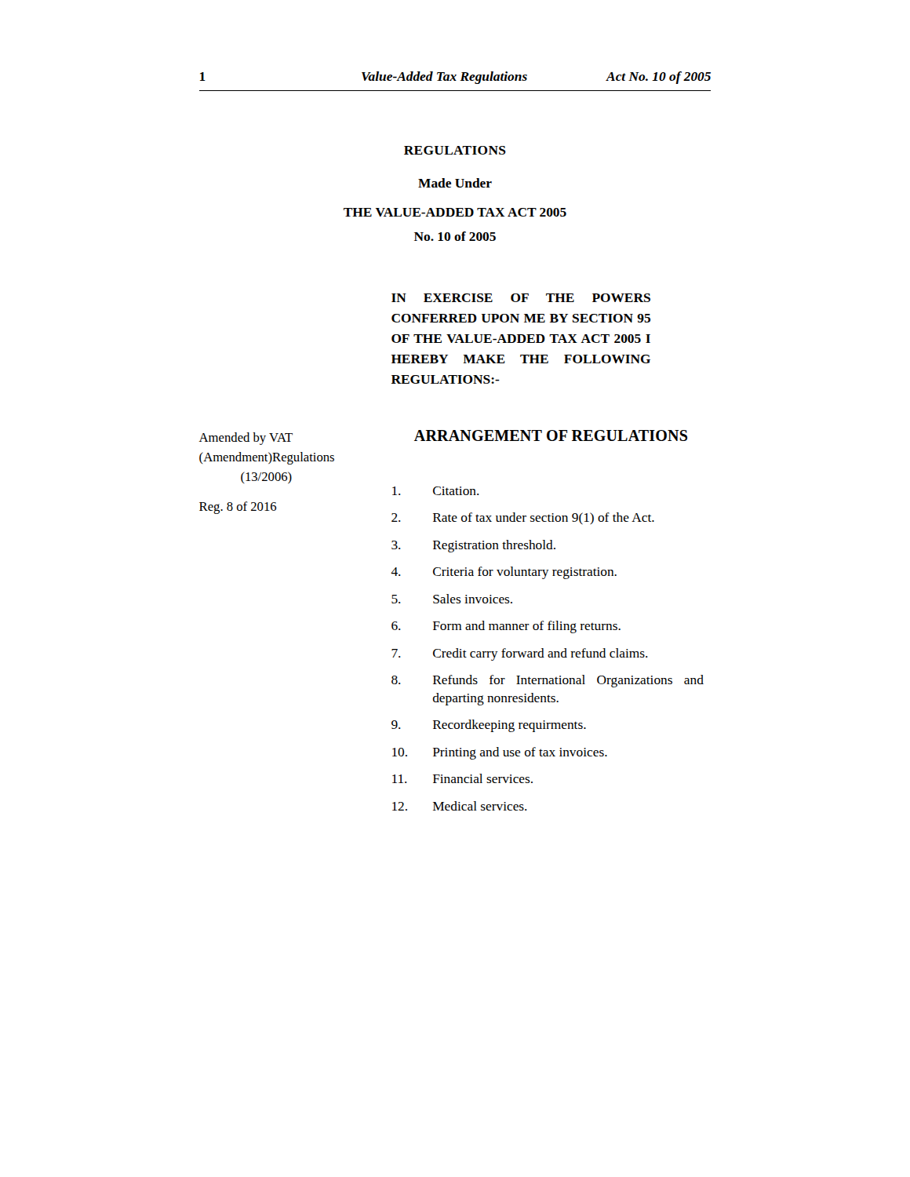1 Value-Added Tax Regulations Act No. 10 of 2005
REGULATIONS
Made Under
THE VALUE-ADDED TAX ACT 2005
No. 10 of 2005
In exercise of the powers conferred upon me by section 95 of the Value-Added Tax Act 2005 I hereby make the following regulations:-
Amended by VAT
(Amendment)Regulations
(13/2006)
Reg. 8 of 2016
ARRANGEMENT OF REGULATIONS
1. Citation.
2. Rate of tax under section 9(1) of the Act.
3. Registration threshold.
4. Criteria for voluntary registration.
5. Sales invoices.
6. Form and manner of filing returns.
7. Credit carry forward and refund claims.
8. Refunds for International Organizations and departing nonresidents.
9. Recordkeeping requirments.
10. Printing and use of tax invoices.
11. Financial services.
12. Medical services.